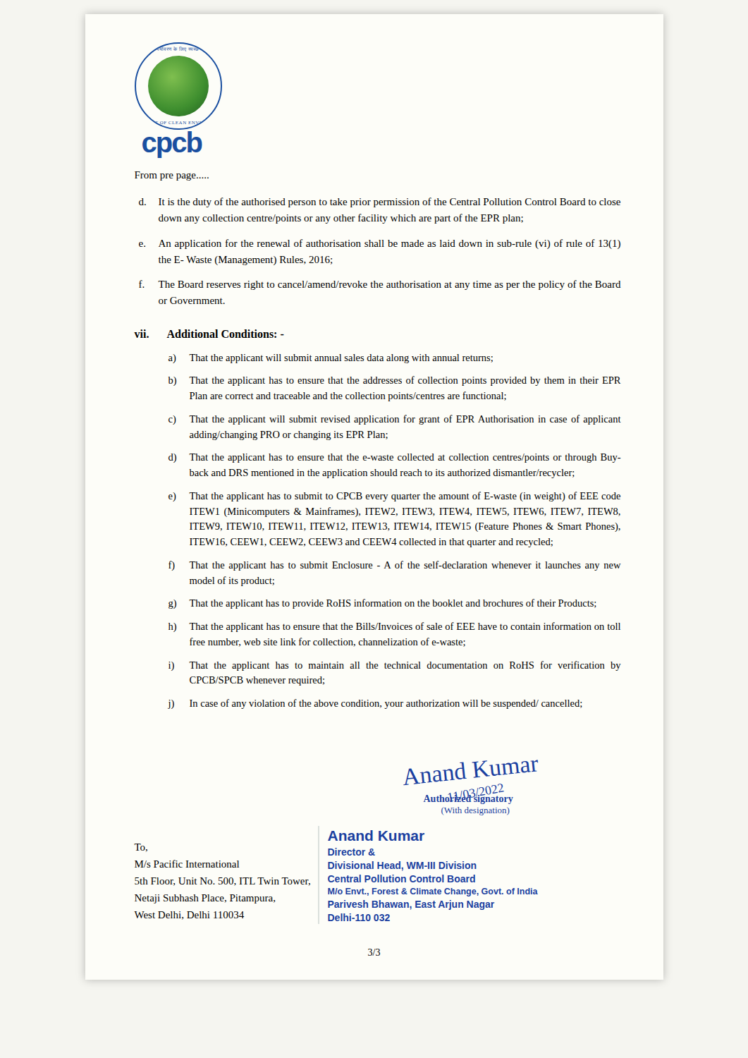पर्यावरण के लिए स्वच्छ IN PURSUIT OF CLEAN ENVIRONMENT
cpcb
From pre page.....
d. It is the duty of the authorised person to take prior permission of the Central Pollution Control Board to close down any collection centre/points or any other facility which are part of the EPR plan;
e. An application for the renewal of authorisation shall be made as laid down in sub-rule (vi) of rule of 13(1) the E- Waste (Management) Rules, 2016;
f. The Board reserves right to cancel/amend/revoke the authorisation at any time as per the policy of the Board or Government.
vii.
Additional Conditions: -
a) That the applicant will submit annual sales data along with annual returns;
b) That the applicant has to ensure that the addresses of collection points provided by them in their EPR Plan are correct and traceable and the collection points/centres are functional;
c) That the applicant will submit revised application for grant of EPR Authorisation in case of applicant adding/changing PRO or changing its EPR Plan;
d) That the applicant has to ensure that the e-waste collected at collection centres/points or through Buy-back and DRS mentioned in the application should reach to its authorized dismantler/recycler;
e) That the applicant has to submit to CPCB every quarter the amount of E-waste (in weight) of EEE code ITEW1 (Minicomputers & Mainframes), ITEW2, ITEW3, ITEW4, ITEW5, ITEW6, ITEW7, ITEW8, ITEW9, ITEW10, ITEW11, ITEW12, ITEW13, ITEW14, ITEW15 (Feature Phones & Smart Phones), ITEW16, CEEW1, CEEW2, CEEW3 and CEEW4 collected in that quarter and recycled;
f) That the applicant has to submit Enclosure - A of the self-declaration whenever it launches any new model of its product;
g) That the applicant has to provide RoHS information on the booklet and brochures of their Products;
h) That the applicant has to ensure that the Bills/Invoices of sale of EEE have to contain information on toll free number, web site link for collection, channelization of e-waste;
i) That the applicant has to maintain all the technical documentation on RoHS for verification by CPCB/SPCB whenever required;
j) In case of any violation of the above condition, your authorization will be suspended/ cancelled;
Anand Kumar11/03/2022
Authorized signatory
(With designation)
Anand Kumar
Director &
Divisional Head, WM-III Division
Central Pollution Control Board
M/o Envt., Forest & Climate Change, Govt. of India
Parivesh Bhawan, East Arjun Nagar
Delhi-110 032
To,
M/s Pacific International
5th Floor, Unit No. 500, ITL Twin Tower,
Netaji Subhash Place, Pitampura,
West Delhi, Delhi 110034
3/3